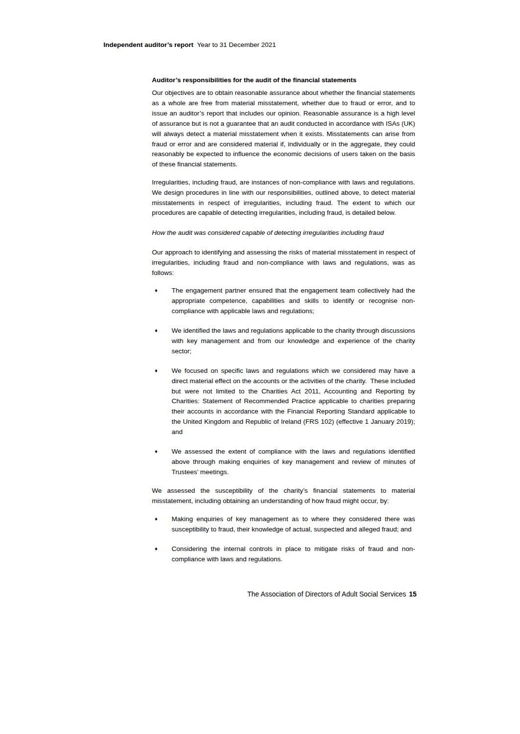Independent auditor’s report Year to 31 December 2021
Auditor’s responsibilities for the audit of the financial statements
Our objectives are to obtain reasonable assurance about whether the financial statements as a whole are free from material misstatement, whether due to fraud or error, and to issue an auditor’s report that includes our opinion. Reasonable assurance is a high level of assurance but is not a guarantee that an audit conducted in accordance with ISAs (UK) will always detect a material misstatement when it exists. Misstatements can arise from fraud or error and are considered material if, individually or in the aggregate, they could reasonably be expected to influence the economic decisions of users taken on the basis of these financial statements.
Irregularities, including fraud, are instances of non-compliance with laws and regulations. We design procedures in line with our responsibilities, outlined above, to detect material misstatements in respect of irregularities, including fraud. The extent to which our procedures are capable of detecting irregularities, including fraud, is detailed below.
How the audit was considered capable of detecting irregularities including fraud
Our approach to identifying and assessing the risks of material misstatement in respect of irregularities, including fraud and non-compliance with laws and regulations, was as follows:
The engagement partner ensured that the engagement team collectively had the appropriate competence, capabilities and skills to identify or recognise non-compliance with applicable laws and regulations;
We identified the laws and regulations applicable to the charity through discussions with key management and from our knowledge and experience of the charity sector;
We focused on specific laws and regulations which we considered may have a direct material effect on the accounts or the activities of the charity. These included but were not limited to the Charities Act 2011, Accounting and Reporting by Charities: Statement of Recommended Practice applicable to charities preparing their accounts in accordance with the Financial Reporting Standard applicable to the United Kingdom and Republic of Ireland (FRS 102) (effective 1 January 2019); and
We assessed the extent of compliance with the laws and regulations identified above through making enquiries of key management and review of minutes of Trustees’ meetings.
We assessed the susceptibility of the charity’s financial statements to material misstatement, including obtaining an understanding of how fraud might occur, by:
Making enquiries of key management as to where they considered there was susceptibility to fraud, their knowledge of actual, suspected and alleged fraud; and
Considering the internal controls in place to mitigate risks of fraud and non-compliance with laws and regulations.
The Association of Directors of Adult Social Services15